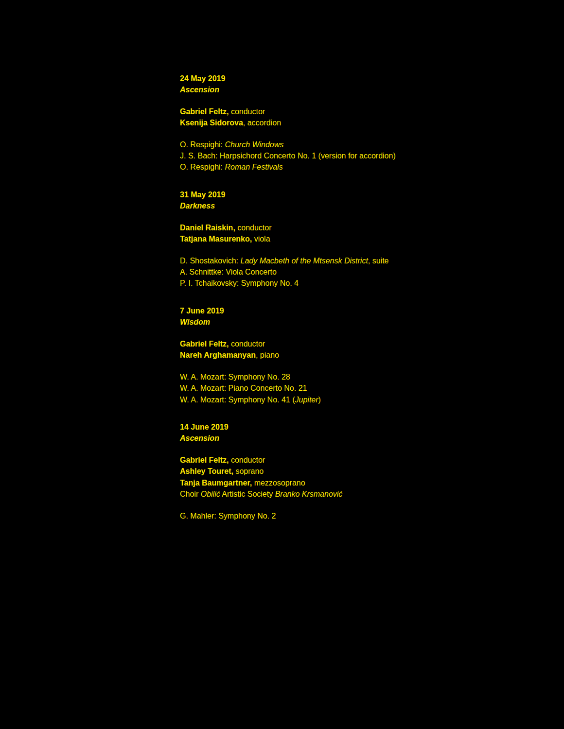24 May 2019
Ascension
Gabriel Feltz, conductor
Ksenija Sidorova, accordion
O. Respighi: Church Windows
J. S. Bach: Harpsichord Concerto No. 1 (version for accordion)
O. Respighi: Roman Festivals
31 May 2019
Darkness
Daniel Raiskin, conductor
Tatjana Masurenko, viola
D. Shostakovich: Lady Macbeth of the Mtsensk District, suite
A. Schnittke: Viola Concerto
P. I. Tchaikovsky: Symphony No. 4
7 June 2019
Wisdom
Gabriel Feltz, conductor
Nareh Arghamanyan, piano
W. A. Mozart: Symphony No. 28
W. A. Mozart: Piano Concerto No. 21
W. A. Mozart: Symphony No. 41 (Jupiter)
14 June 2019
Ascension
Gabriel Feltz, conductor
Ashley Touret, soprano
Tanja Baumgartner, mezzosoprano
Choir Obilić Artistic Society Branko Krsmanović
G. Mahler: Symphony No. 2